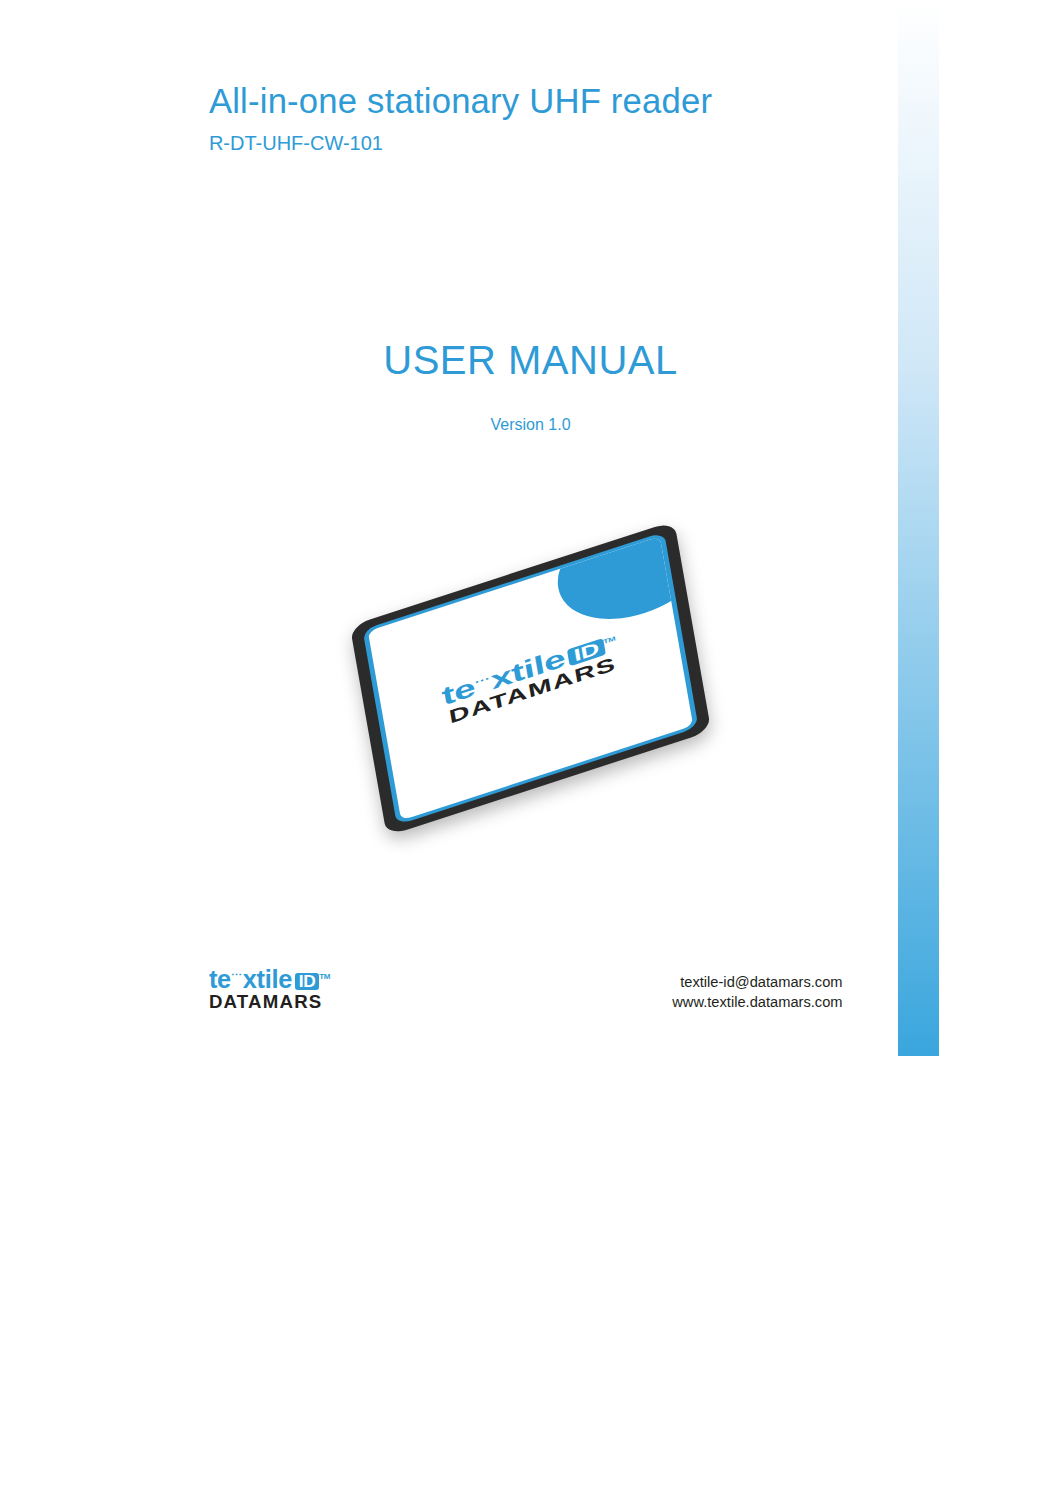All-in-one stationary UHF reader
R-DT-UHF-CW-101
USER MANUAL
Version 1.0
te⋯xtileID TM
DATAMARS
te⋯xtileID TM
DATAMARS
textile-id@datamars.com
www.textile.datamars.com